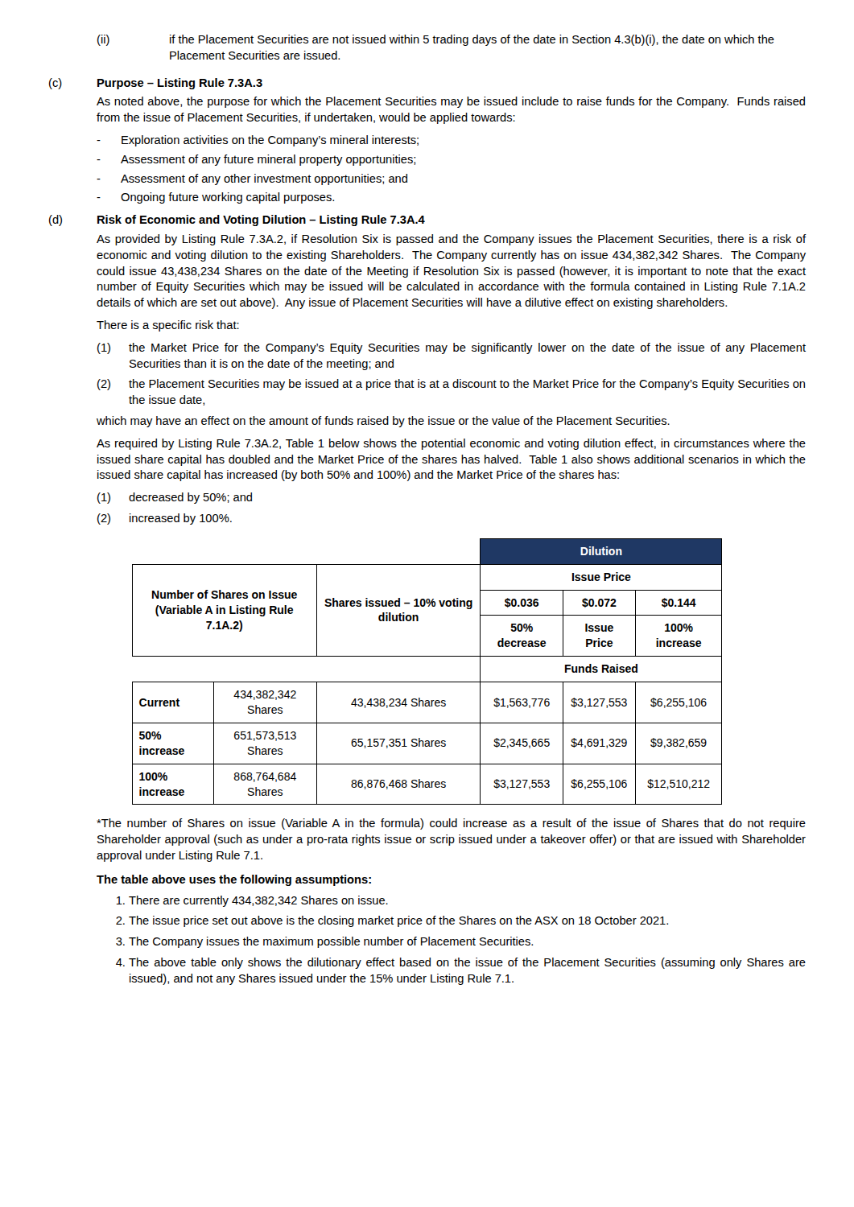(ii)
if the Placement Securities are not issued within 5 trading days of the date in Section 4.3(b)(i), the date on which the Placement Securities are issued.
(c)
Purpose – Listing Rule 7.3A.3
As noted above, the purpose for which the Placement Securities may be issued include to raise funds for the Company. Funds raised from the issue of Placement Securities, if undertaken, would be applied towards:
Exploration activities on the Company’s mineral interests;
Assessment of any future mineral property opportunities;
Assessment of any other investment opportunities; and
Ongoing future working capital purposes.
(d)
Risk of Economic and Voting Dilution – Listing Rule 7.3A.4
As provided by Listing Rule 7.3A.2, if Resolution Six is passed and the Company issues the Placement Securities, there is a risk of economic and voting dilution to the existing Shareholders. The Company currently has on issue 434,382,342 Shares. The Company could issue 43,438,234 Shares on the date of the Meeting if Resolution Six is passed (however, it is important to note that the exact number of Equity Securities which may be issued will be calculated in accordance with the formula contained in Listing Rule 7.1A.2 details of which are set out above). Any issue of Placement Securities will have a dilutive effect on existing shareholders.
There is a specific risk that:
(1)
the Market Price for the Company’s Equity Securities may be significantly lower on the date of the issue of any Placement Securities than it is on the date of the meeting; and
(2)
the Placement Securities may be issued at a price that is at a discount to the Market Price for the Company’s Equity Securities on the issue date,
which may have an effect on the amount of funds raised by the issue or the value of the Placement Securities.
As required by Listing Rule 7.3A.2, Table 1 below shows the potential economic and voting dilution effect, in circumstances where the issued share capital has doubled and the Market Price of the shares has halved. Table 1 also shows additional scenarios in which the issued share capital has increased (by both 50% and 100%) and the Market Price of the shares has:
(1)
decreased by 50%; and
(2)
increased by 100%.
| | | Dilution |
| Number of Shares on Issue (Variable A in Listing Rule 7.1A.2) | Shares issued – 10% voting dilution | Issue Price |
| $0.036 | $0.072 | $0.144 |
| 50% decrease | Issue Price | 100% increase |
| | | Funds Raised |
| Current | 434,382,342 Shares | 43,438,234 Shares | $1,563,776 | $3,127,553 | $6,255,106 |
| 50% increase | 651,573,513 Shares | 65,157,351 Shares | $2,345,665 | $4,691,329 | $9,382,659 |
| 100% increase | 868,764,684 Shares | 86,876,468 Shares | $3,127,553 | $6,255,106 | $12,510,212 |
*The number of Shares on issue (Variable A in the formula) could increase as a result of the issue of Shares that do not require Shareholder approval (such as under a pro-rata rights issue or scrip issued under a takeover offer) or that are issued with Shareholder approval under Listing Rule 7.1.
The table above uses the following assumptions:
There are currently 434,382,342 Shares on issue.
The issue price set out above is the closing market price of the Shares on the ASX on 18 October 2021.
The Company issues the maximum possible number of Placement Securities.
The above table only shows the dilutionary effect based on the issue of the Placement Securities (assuming only Shares are issued), and not any Shares issued under the 15% under Listing Rule 7.1.